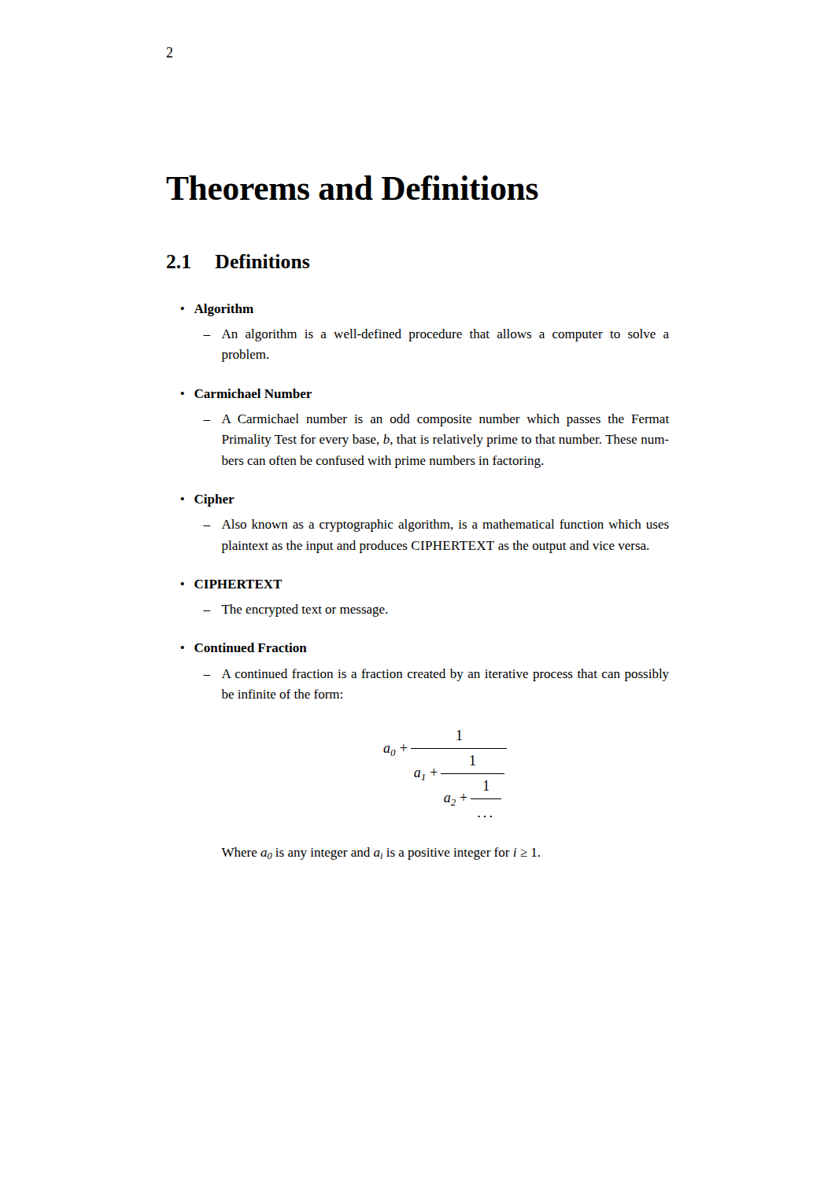2
Theorems and Definitions
2.1 Definitions
Algorithm
An algorithm is a well-defined procedure that allows a computer to solve a problem.
Carmichael Number
A Carmichael number is an odd composite number which passes the Fermat Primality Test for every base, b, that is relatively prime to that number. These numbers can often be confused with prime numbers in factoring.
Cipher
Also known as a cryptographic algorithm, is a mathematical function which uses plaintext as the input and produces CIPHERTEXT as the output and vice versa.
CIPHERTEXT
The encrypted text or message.
Continued Fraction
A continued fraction is a fraction created by an iterative process that can possibly be infinite of the form:
a0+ 1 a1+ 1 a2+ 1 ...
Where a0 is any integer and ai is a positive integer for i 1.